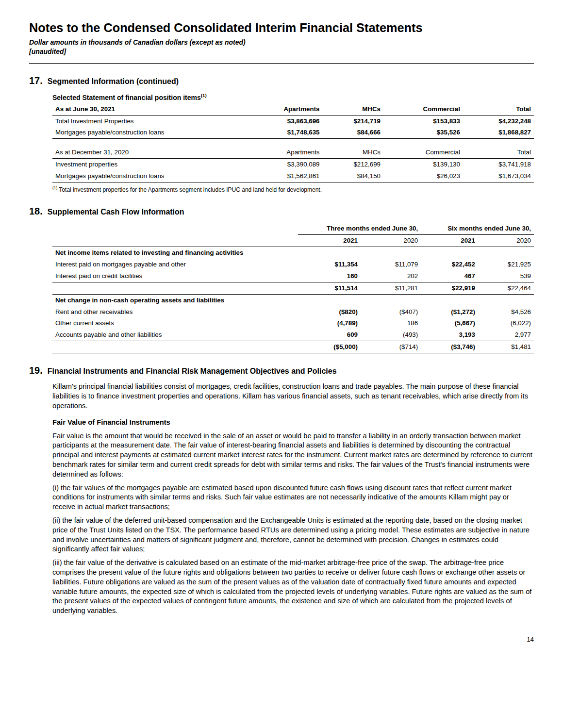Notes to the Condensed Consolidated Interim Financial Statements
Dollar amounts in thousands of Canadian dollars (except as noted)
[unaudited]
17. Segmented Information (continued)
Selected Statement of financial position items(1)
| As at June 30, 2021 | Apartments | MHCs | Commercial | Total |
| --- | --- | --- | --- | --- |
| Total Investment Properties | $3,863,696 | $214,719 | $153,833 | $4,232,248 |
| Mortgages payable/construction loans | $1,748,635 | $84,666 | $35,526 | $1,868,827 |
| As at December 31, 2020 | Apartments | MHCs | Commercial | Total |
| Investment properties | $3,390,089 | $212,699 | $139,130 | $3,741,918 |
| Mortgages payable/construction loans | $1,562,861 | $84,150 | $26,023 | $1,673,034 |
(1) Total investment properties for the Apartments segment includes IPUC and land held for development.
18. Supplemental Cash Flow Information
| | Three months ended June 30, | Six months ended June 30, |
| --- | --- | --- |
| | 2021 | 2020 | 2021 | 2020 |
| Net income items related to investing and financing activities | | | | |
| Interest paid on mortgages payable and other | $11,354 | $11,079 | $22,452 | $21,925 |
| Interest paid on credit facilities | 160 | 202 | 467 | 539 |
| | $11,514 | $11,281 | $22,919 | $22,464 |
| Net change in non-cash operating assets and liabilities | | | | |
| Rent and other receivables | ($820) | ($407) | ($1,272) | $4,526 |
| Other current assets | (4,789) | 186 | (5,667) | (6,022) |
| Accounts payable and other liabilities | 609 | (493) | 3,193 | 2,977 |
| | ($5,000) | ($714) | ($3,746) | $1,481 |
19. Financial Instruments and Financial Risk Management Objectives and Policies
Killam's principal financial liabilities consist of mortgages, credit facilities, construction loans and trade payables. The main purpose of these financial liabilities is to finance investment properties and operations. Killam has various financial assets, such as tenant receivables, which arise directly from its operations.
Fair Value of Financial Instruments
Fair value is the amount that would be received in the sale of an asset or would be paid to transfer a liability in an orderly transaction between market participants at the measurement date. The fair value of interest-bearing financial assets and liabilities is determined by discounting the contractual principal and interest payments at estimated current market interest rates for the instrument. Current market rates are determined by reference to current benchmark rates for similar term and current credit spreads for debt with similar terms and risks. The fair values of the Trust's financial instruments were determined as follows:
(i) the fair values of the mortgages payable are estimated based upon discounted future cash flows using discount rates that reflect current market conditions for instruments with similar terms and risks. Such fair value estimates are not necessarily indicative of the amounts Killam might pay or receive in actual market transactions;
(ii) the fair value of the deferred unit-based compensation and the Exchangeable Units is estimated at the reporting date, based on the closing market price of the Trust Units listed on the TSX. The performance based RTUs are determined using a pricing model. These estimates are subjective in nature and involve uncertainties and matters of significant judgment and, therefore, cannot be determined with precision. Changes in estimates could significantly affect fair values;
(iii) the fair value of the derivative is calculated based on an estimate of the mid-market arbitrage-free price of the swap. The arbitrage-free price comprises the present value of the future rights and obligations between two parties to receive or deliver future cash flows or exchange other assets or liabilities. Future obligations are valued as the sum of the present values as of the valuation date of contractually fixed future amounts and expected variable future amounts, the expected size of which is calculated from the projected levels of underlying variables. Future rights are valued as the sum of the present values of the expected values of contingent future amounts, the existence and size of which are calculated from the projected levels of underlying variables.
14